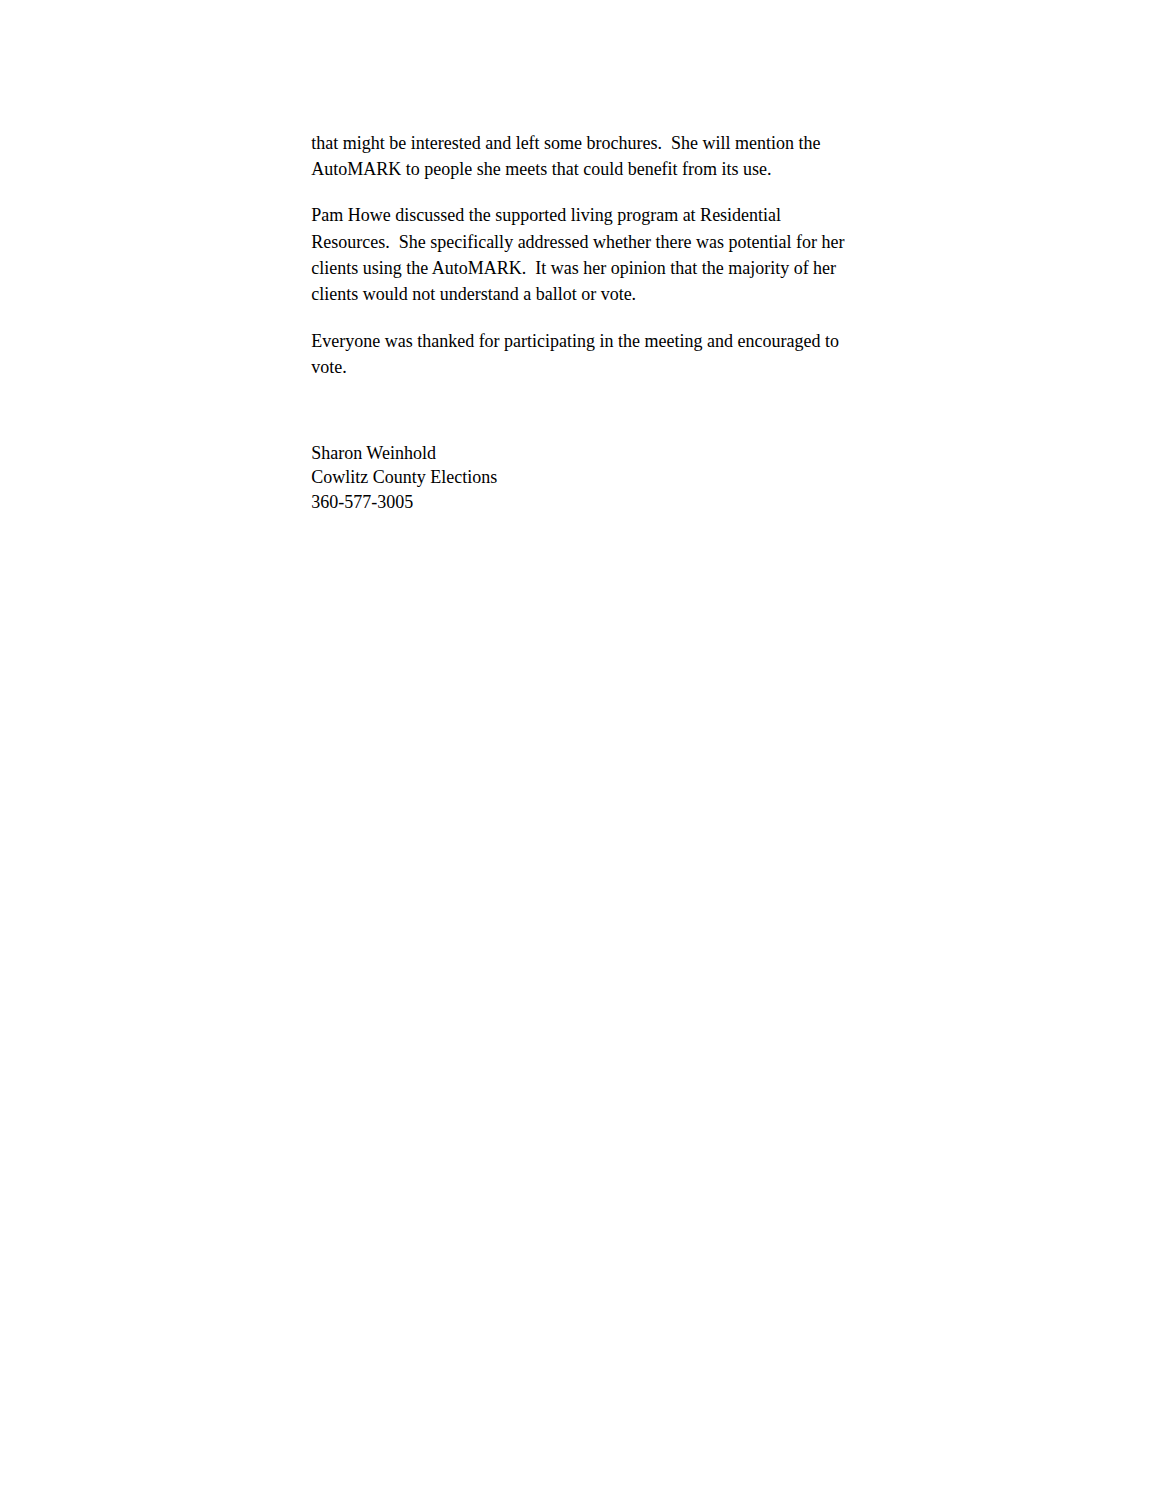that might be interested and left some brochures. She will mention the AutoMARK to people she meets that could benefit from its use.
Pam Howe discussed the supported living program at Residential Resources. She specifically addressed whether there was potential for her clients using the AutoMARK. It was her opinion that the majority of her clients would not understand a ballot or vote.
Everyone was thanked for participating in the meeting and encouraged to vote.
Sharon Weinhold
Cowlitz County Elections
360-577-3005